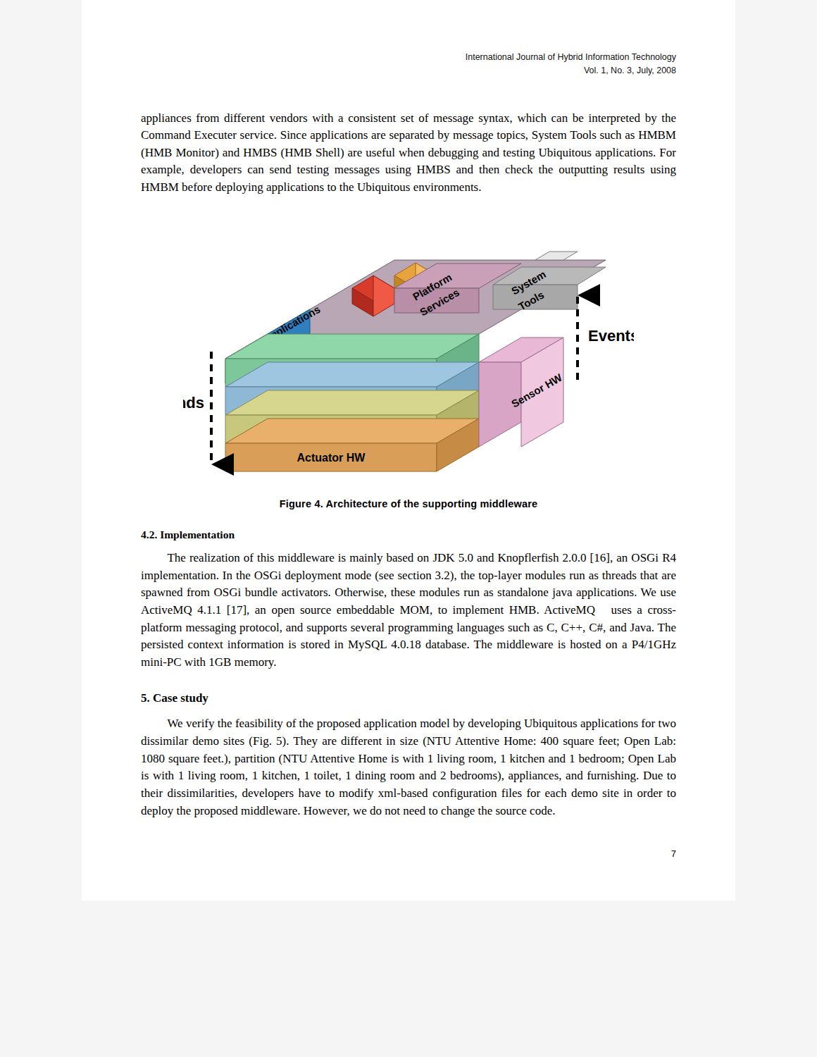International Journal of Hybrid Information Technology
Vol. 1, No. 3, July, 2008
appliances from different vendors with a consistent set of message syntax, which can be interpreted by the Command Executer service. Since applications are separated by message topics, System Tools such as HMBM (HMB Monitor) and HMBS (HMB Shell) are useful when debugging and testing Ubiquitous applications. For example, developers can send testing messages using HMBS and then check the outputting results using HMBM before deploying applications to the Ubiquitous environments.
Applications Platform Services System Tools Home Message Bus (HMB) Platform Adapter Vendor-Specific Control SW Actuator HW Sensor HW Events Commands
Figure 4. Architecture of the supporting middleware
4.2. Implementation
The realization of this middleware is mainly based on JDK 5.0 and Knopflerfish 2.0.0 [16], an OSGi R4 implementation. In the OSGi deployment mode (see section 3.2), the top-layer modules run as threads that are spawned from OSGi bundle activators. Otherwise, these modules run as standalone java applications. We use ActiveMQ 4.1.1 [17], an open source embeddable MOM, to implement HMB. ActiveMQ uses a cross-platform messaging protocol, and supports several programming languages such as C, C++, C#, and Java. The persisted context information is stored in MySQL 4.0.18 database. The middleware is hosted on a P4/1GHz mini-PC with 1GB memory.
5. Case study
We verify the feasibility of the proposed application model by developing Ubiquitous applications for two dissimilar demo sites (Fig. 5). They are different in size (NTU Attentive Home: 400 square feet; Open Lab: 1080 square feet.), partition (NTU Attentive Home is with 1 living room, 1 kitchen and 1 bedroom; Open Lab is with 1 living room, 1 kitchen, 1 toilet, 1 dining room and 2 bedrooms), appliances, and furnishing. Due to their dissimilarities, developers have to modify xml-based configuration files for each demo site in order to deploy the proposed middleware. However, we do not need to change the source code.
7